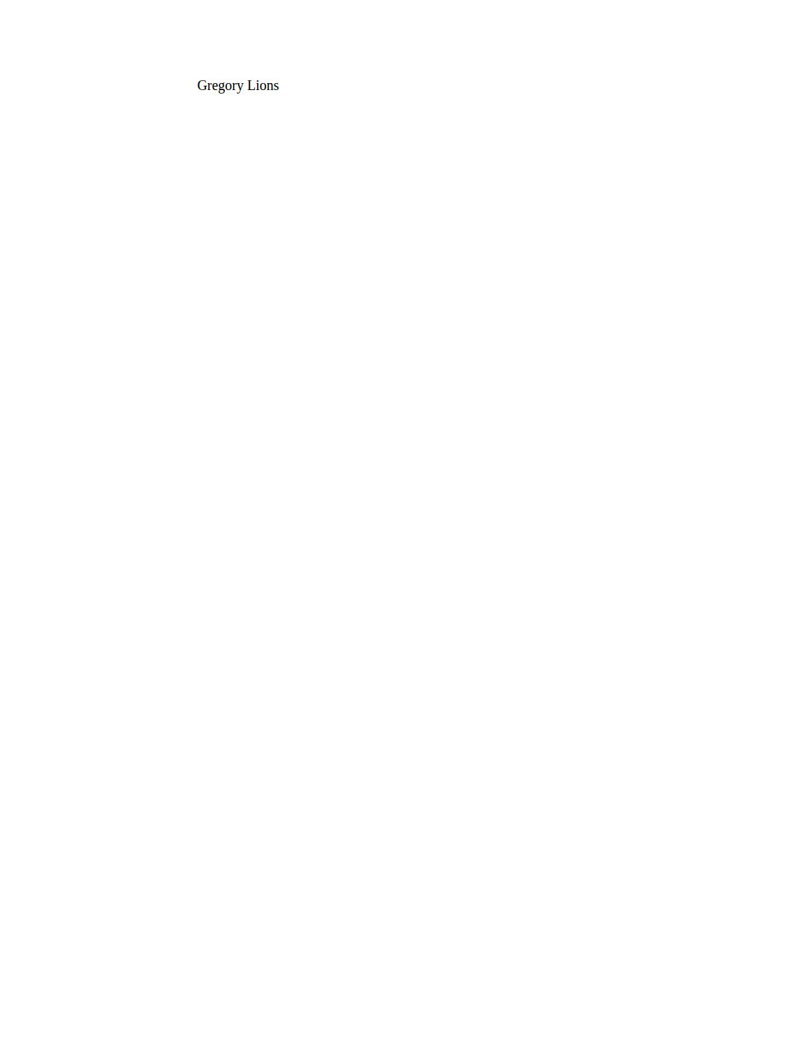Gregory Lions